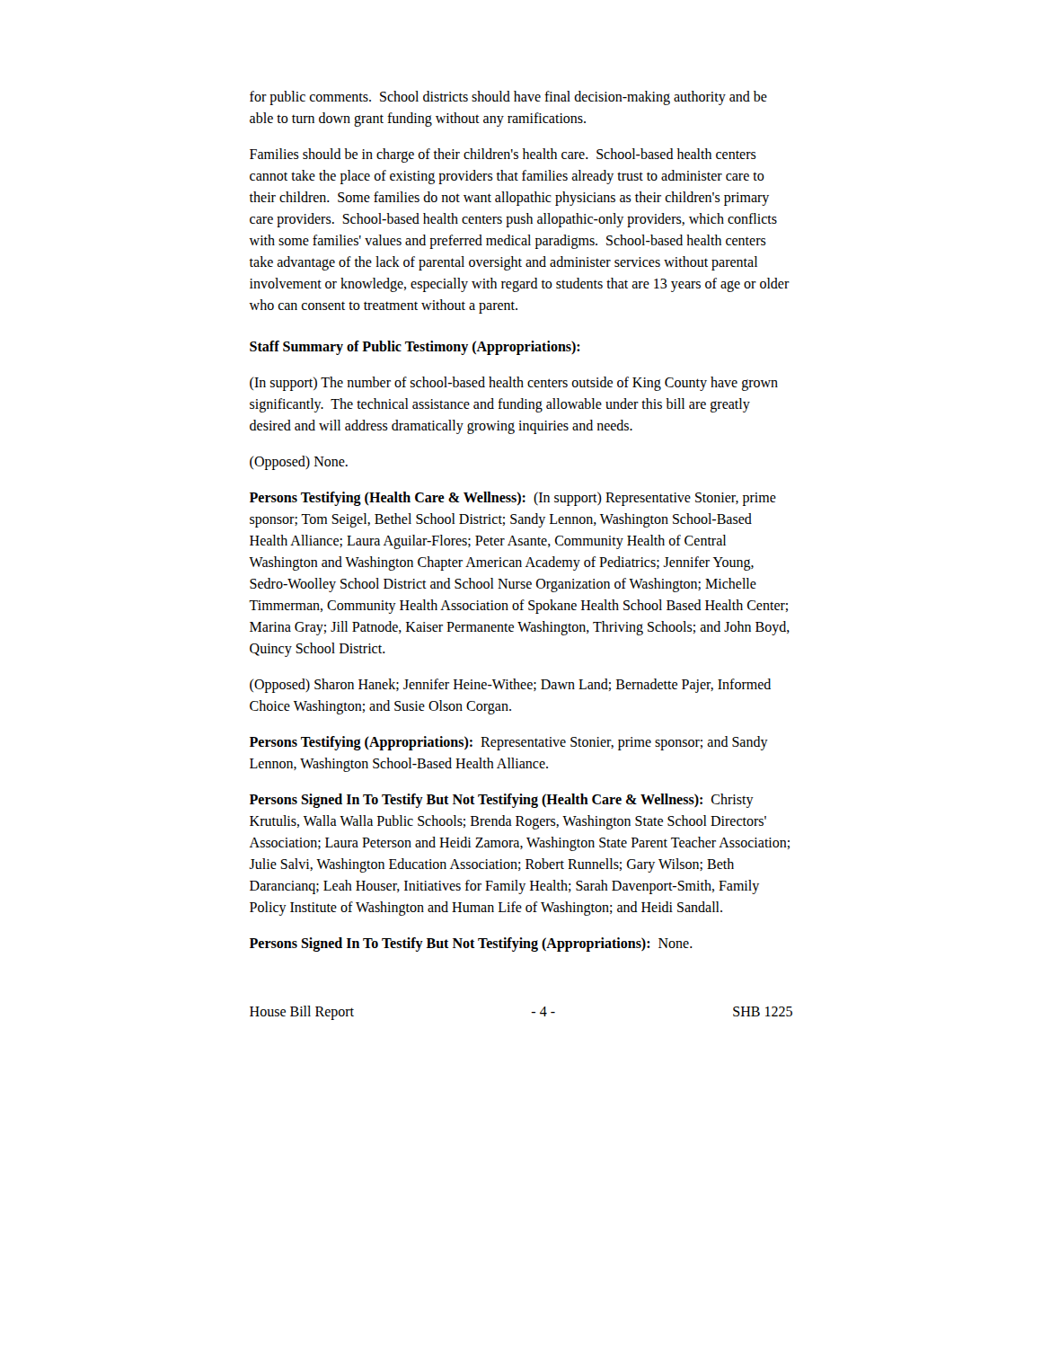for public comments. School districts should have final decision-making authority and be able to turn down grant funding without any ramifications.
Families should be in charge of their children's health care. School-based health centers cannot take the place of existing providers that families already trust to administer care to their children. Some families do not want allopathic physicians as their children's primary care providers. School-based health centers push allopathic-only providers, which conflicts with some families' values and preferred medical paradigms. School-based health centers take advantage of the lack of parental oversight and administer services without parental involvement or knowledge, especially with regard to students that are 13 years of age or older who can consent to treatment without a parent.
Staff Summary of Public Testimony (Appropriations):
(In support) The number of school-based health centers outside of King County have grown significantly. The technical assistance and funding allowable under this bill are greatly desired and will address dramatically growing inquiries and needs.
(Opposed) None.
Persons Testifying (Health Care & Wellness): (In support) Representative Stonier, prime sponsor; Tom Seigel, Bethel School District; Sandy Lennon, Washington School-Based Health Alliance; Laura Aguilar-Flores; Peter Asante, Community Health of Central Washington and Washington Chapter American Academy of Pediatrics; Jennifer Young, Sedro-Woolley School District and School Nurse Organization of Washington; Michelle Timmerman, Community Health Association of Spokane Health School Based Health Center; Marina Gray; Jill Patnode, Kaiser Permanente Washington, Thriving Schools; and John Boyd, Quincy School District.
(Opposed) Sharon Hanek; Jennifer Heine-Withee; Dawn Land; Bernadette Pajer, Informed Choice Washington; and Susie Olson Corgan.
Persons Testifying (Appropriations): Representative Stonier, prime sponsor; and Sandy Lennon, Washington School-Based Health Alliance.
Persons Signed In To Testify But Not Testifying (Health Care & Wellness): Christy Krutulis, Walla Walla Public Schools; Brenda Rogers, Washington State School Directors' Association; Laura Peterson and Heidi Zamora, Washington State Parent Teacher Association; Julie Salvi, Washington Education Association; Robert Runnells; Gary Wilson; Beth Darancianq; Leah Houser, Initiatives for Family Health; Sarah Davenport-Smith, Family Policy Institute of Washington and Human Life of Washington; and Heidi Sandall.
Persons Signed In To Testify But Not Testifying (Appropriations): None.
House Bill Report
- 4 -
SHB 1225